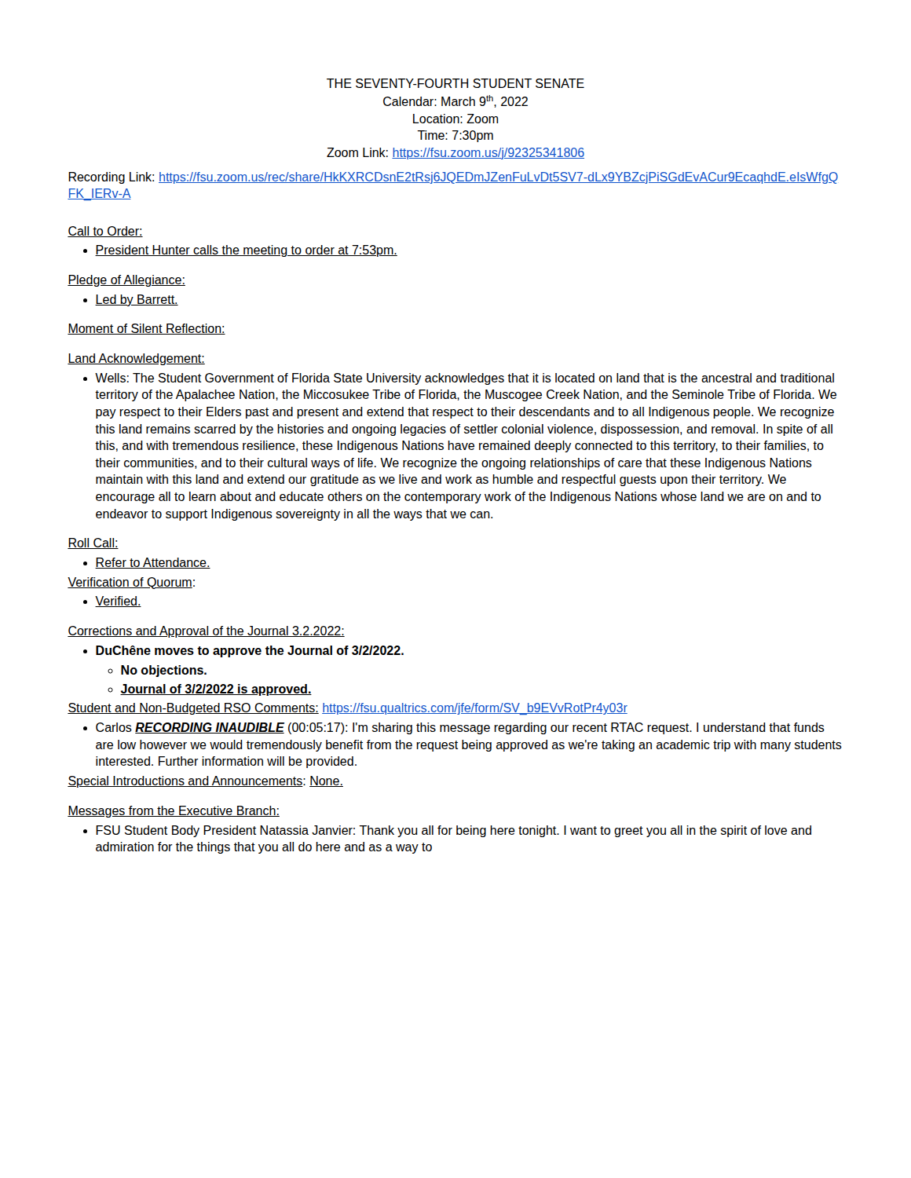THE SEVENTY-FOURTH STUDENT SENATE
Calendar: March 9th, 2022
Location: Zoom
Time: 7:30pm
Zoom Link: https://fsu.zoom.us/j/92325341806
Recording Link: https://fsu.zoom.us/rec/share/HkKXRCDsnE2tRsj6JQEDmJZenFuLvDt5SV7-dLx9YBZcjPiSGdEvACur9EcaqhdE.eIsWfgQFK_IERv-A
Call to Order:
President Hunter calls the meeting to order at 7:53pm.
Pledge of Allegiance:
Led by Barrett.
Moment of Silent Reflection:
Land Acknowledgement:
Wells: The Student Government of Florida State University acknowledges that it is located on land that is the ancestral and traditional territory of the Apalachee Nation, the Miccosukee Tribe of Florida, the Muscogee Creek Nation, and the Seminole Tribe of Florida. We pay respect to their Elders past and present and extend that respect to their descendants and to all Indigenous people. We recognize this land remains scarred by the histories and ongoing legacies of settler colonial violence, dispossession, and removal. In spite of all this, and with tremendous resilience, these Indigenous Nations have remained deeply connected to this territory, to their families, to their communities, and to their cultural ways of life. We recognize the ongoing relationships of care that these Indigenous Nations maintain with this land and extend our gratitude as we live and work as humble and respectful guests upon their territory. We encourage all to learn about and educate others on the contemporary work of the Indigenous Nations whose land we are on and to endeavor to support Indigenous sovereignty in all the ways that we can.
Roll Call:
Refer to Attendance.
Verification of Quorum:
Verified.
Corrections and Approval of the Journal 3.2.2022:
DuChêne moves to approve the Journal of 3/2/2022.
No objections.
Journal of 3/2/2022 is approved.
Student and Non-Budgeted RSO Comments:
https://fsu.qualtrics.com/jfe/form/SV_b9EVvRotPr4y03r
Carlos RECORDING INAUDIBLE (00:05:17): I'm sharing this message regarding our recent RTAC request. I understand that funds are low however we would tremendously benefit from the request being approved as we're taking an academic trip with many students interested. Further information will be provided.
Special Introductions and Announcements: None.
Messages from the Executive Branch:
FSU Student Body President Natassia Janvier: Thank you all for being here tonight. I want to greet you all in the spirit of love and admiration for the things that you all do here and as a way to